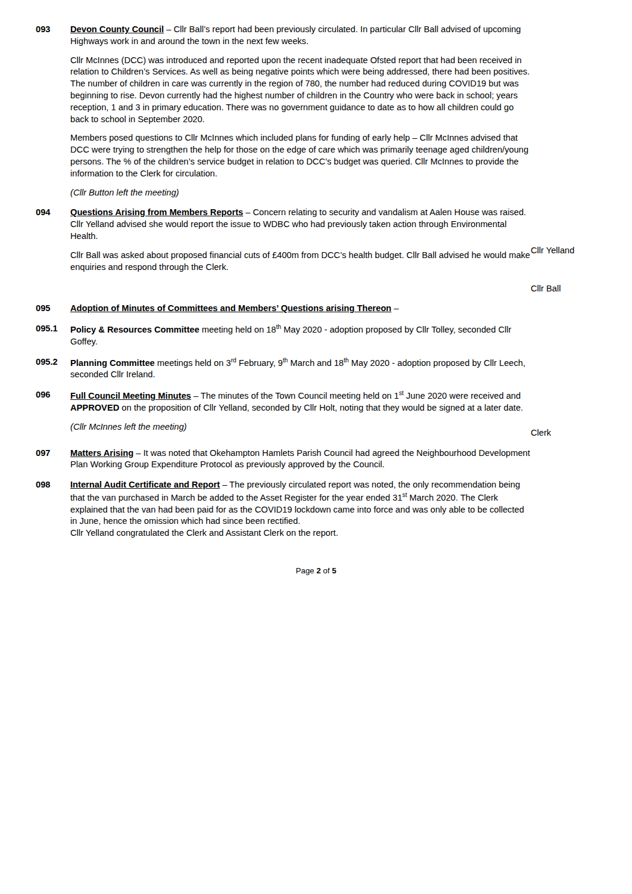| 093 | Devon County Council – Cllr Ball’s report had been previously circulated. In particular Cllr Ball advised of upcoming Highways work in and around the town in the next few weeks. Cllr McInnes (DCC) was introduced and reported upon the recent inadequate Ofsted report that had been received in relation to Children’s Services. As well as being negative points which were being addressed, there had been positives. The number of children in care was currently in the region of 780, the number had reduced during COVID19 but was beginning to rise. Devon currently had the highest number of children in the Country who were back in school; years reception, 1 and 3 in primary education. There was no government guidance to date as to how all children could go back to school in September 2020. Members posed questions to Cllr McInnes which included plans for funding of early help – Cllr McInnes advised that DCC were trying to strengthen the help for those on the edge of care which was primarily teenage aged children/young persons. The % of the children’s service budget in relation to DCC’s budget was queried. Cllr McInnes to provide the information to the Clerk for circulation. (Cllr Button left the meeting) | |
| 094 | Questions Arising from Members Reports – Concern relating to security and vandalism at Aalen House was raised. Cllr Yelland advised she would report the issue to WDBC who had previously taken action through Environmental Health. Cllr Ball was asked about proposed financial cuts of £400m from DCC’s health budget. Cllr Ball advised he would make enquiries and respond through the Clerk. | Cllr Yelland Cllr Ball |
| 095 | Adoption of Minutes of Committees and Members’ Questions arising Thereon – | |
| 095.1 | Policy & Resources Committee meeting held on 18 th May 2020 - adoption proposed by Cllr Tolley, seconded Cllr Goffey. | |
| 095.2 | Planning Committee meetings held on 3 rd February, 9 th March and 18 th May 2020 - adoption proposed by Cllr Leech, seconded Cllr Ireland. | |
| 096 | Full Council Meeting Minutes – The minutes of the Town Council meeting held on 1 st June 2020 were received and APPROVED on the proposition of Cllr Yelland, seconded by Cllr Holt, noting that they would be signed at a later date. (Cllr McInnes left the meeting) | Clerk |
| 097 | Matters Arising – It was noted that Okehampton Hamlets Parish Council had agreed the Neighbourhood Development Plan Working Group Expenditure Protocol as previously approved by the Council. | |
| 098 | Internal Audit Certificate and Report – The previously circulated report was noted, the only recommendation being that the van purchased in March be added to the Asset Register for the year ended 31 st March 2020. The Clerk explained that the van had been paid for as the COVID19 lockdown came into force and was only able to be collected in June, hence the omission which had since been rectified. Cllr Yelland congratulated the Clerk and Assistant Clerk on the report. | |
Page 2 of 5